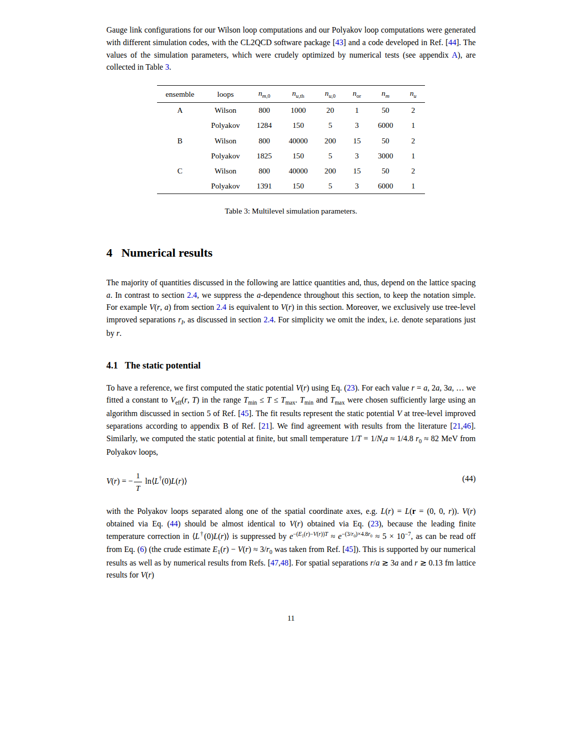Gauge link configurations for our Wilson loop computations and our Polyakov loop computations were generated with different simulation codes, with the CL2QCD software package [43] and a code developed in Ref. [44]. The values of the simulation parameters, which were crudely optimized by numerical tests (see appendix A), are collected in Table 3.
| ensemble | loops | n m ,0 | n u ,th | n u ,0 | n or | n m | n u |
| --- | --- | --- | --- | --- | --- | --- | --- |
| A | Wilson | 800 | 1000 | 20 | 1 | 50 | 2 |
| | Polyakov | 1284 | 150 | 5 | 3 | 6000 | 1 |
| B | Wilson | 800 | 40000 | 200 | 15 | 50 | 2 |
| | Polyakov | 1825 | 150 | 5 | 3 | 3000 | 1 |
| C | Wilson | 800 | 40000 | 200 | 15 | 50 | 2 |
| | Polyakov | 1391 | 150 | 5 | 3 | 6000 | 1 |
Table 3: Multilevel simulation parameters.
4 Numerical results
The majority of quantities discussed in the following are lattice quantities and, thus, depend on the lattice spacing a. In contrast to section 2.4, we suppress the a-dependence throughout this section, to keep the notation simple. For example V(r, a) from section 2.4 is equivalent to V(r) in this section. Moreover, we exclusively use tree-level improved separations rI, as discussed in section 2.4. For simplicity we omit the index, i.e. denote separations just by r.
4.1 The static potential
To have a reference, we first computed the static potential V(r) using Eq. (23). For each value r = a, 2a, 3a, … we fitted a constant to Veff(r, T) in the range Tmin ≤ T ≤ Tmax. Tmin and Tmax were chosen sufficiently large using an algorithm discussed in section 5 of Ref. [45]. The fit results represent the static potential V at tree-level improved separations according to appendix B of Ref. [21]. We find agreement with results from the literature [21,46]. Similarly, we computed the static potential at finite, but small temperature 1/T = 1/Nta ≈ 1/4.8 r0 ≈ 82 MeV from Polyakov loops,
V(r) = −1 T ln⟨L†(0)L(r)⟩ (44)
with the Polyakov loops separated along one of the spatial coordinate axes, e.g. L(r) = L(r = (0, 0, r)). V(r) obtained via Eq. (44) should be almost identical to V(r) obtained via Eq. (23), because the leading finite temperature correction in ⟨L†(0)L(r)⟩ is suppressed by e−(E1(r)−V(r))T ≈ e−(3/r0)×4.8r0 ≈ 5 × 10−7, as can be read off from Eq. (6) (the crude estimate E1(r) − V(r) ≈ 3/r0 was taken from Ref. [45]). This is supported by our numerical results as well as by numerical results from Refs. [47,48]. For spatial separations r/a ≳ 3a and r ≳ 0.13 fm lattice results for V(r)
11